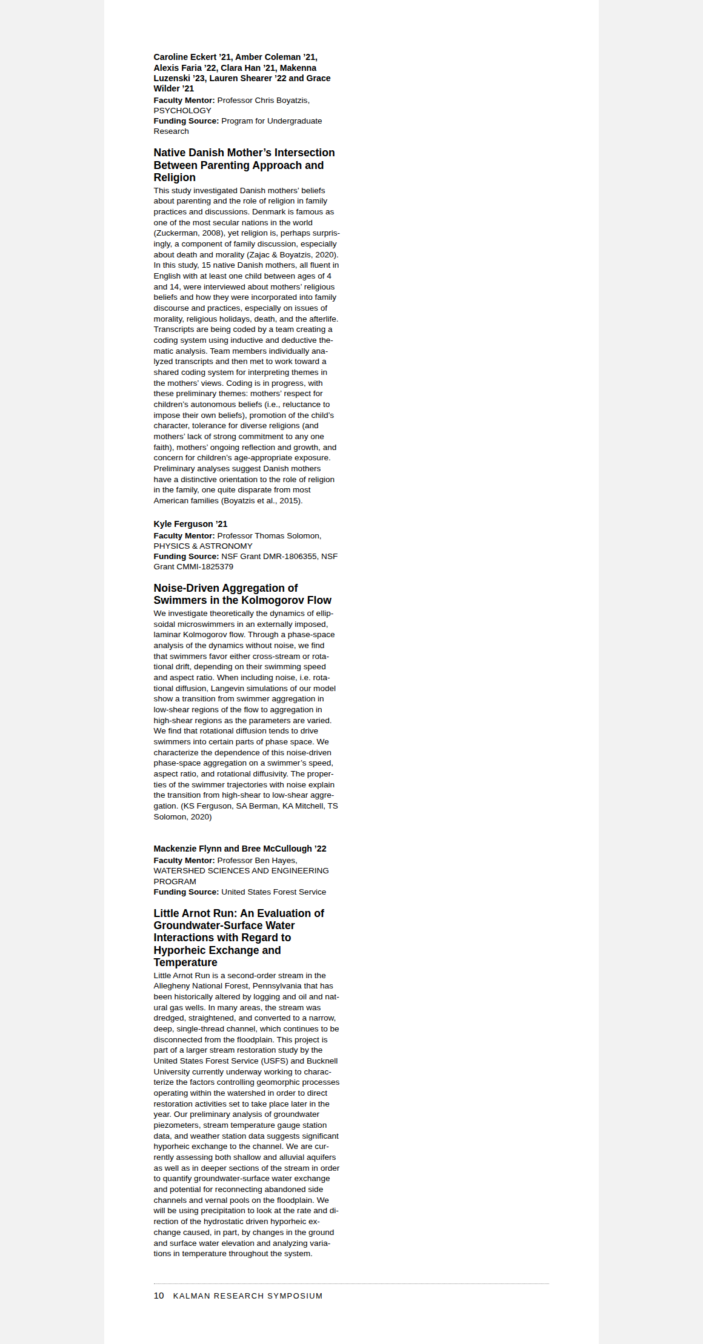Caroline Eckert ’21, Amber Coleman ’21, Alexis Faria ’22, Clara Han ’21, Makenna Luzenski ’23, Lauren Shearer ’22 and Grace Wilder ’21
Faculty Mentor: Professor Chris Boyatzis, PSYCHOLOGY
Funding Source: Program for Undergraduate Research
Native Danish Mother’s Intersection Between Parenting Approach and Religion
This study investigated Danish mothers’ beliefs about parenting and the role of religion in family practices and discussions. Denmark is famous as one of the most secular nations in the world (Zuckerman, 2008), yet religion is, perhaps surprisingly, a component of family discussion, especially about death and morality (Zajac & Boyatzis, 2020). In this study, 15 native Danish mothers, all fluent in English with at least one child between ages of 4 and 14, were interviewed about mothers’ religious beliefs and how they were incorporated into family discourse and practices, especially on issues of morality, religious holidays, death, and the afterlife. Transcripts are being coded by a team creating a coding system using inductive and deductive thematic analysis. Team members individually analyzed transcripts and then met to work toward a shared coding system for interpreting themes in the mothers’ views. Coding is in progress, with these preliminary themes: mothers’ respect for children’s autonomous beliefs (i.e., reluctance to impose their own beliefs), promotion of the child’s character, tolerance for diverse religions (and mothers’ lack of strong commitment to any one faith), mothers’ ongoing reflection and growth, and concern for children’s age-appropriate exposure. Preliminary analyses suggest Danish mothers have a distinctive orientation to the role of religion in the family, one quite disparate from most American families (Boyatzis et al., 2015).
Kyle Ferguson ’21
Faculty Mentor: Professor Thomas Solomon, PHYSICS & ASTRONOMY
Funding Source: NSF Grant DMR-1806355, NSF Grant CMMI-1825379
Noise-Driven Aggregation of Swimmers in the Kolmogorov Flow
We investigate theoretically the dynamics of ellipsoidal microswimmers in an externally imposed, laminar Kolmogorov flow. Through a phase-space analysis of the dynamics without noise, we find that swimmers favor either cross-stream or rotational drift, depending on their swimming speed and aspect ratio. When including noise, i.e. rotational diffusion, Langevin simulations of our model show a transition from swimmer aggregation in low-shear regions of the flow to aggregation in high-shear regions as the parameters are varied. We find that rotational diffusion tends to drive swimmers into certain parts of phase space. We characterize the dependence of this noise-driven phase-space aggregation on a swimmer’s speed, aspect ratio, and rotational diffusivity. The properties of the swimmer trajectories with noise explain the transition from high-shear to low-shear aggregation. (KS Ferguson, SA Berman, KA Mitchell, TS Solomon, 2020)
Mackenzie Flynn and Bree McCullough ’22
Faculty Mentor: Professor Ben Hayes, WATERSHED SCIENCES AND ENGINEERING PROGRAM
Funding Source: United States Forest Service
Little Arnot Run: An Evaluation of Groundwater-Surface Water Interactions with Regard to Hyporheic Exchange and Temperature
Little Arnot Run is a second-order stream in the Allegheny National Forest, Pennsylvania that has been historically altered by logging and oil and natural gas wells. In many areas, the stream was dredged, straightened, and converted to a narrow, deep, single-thread channel, which continues to be disconnected from the floodplain. This project is part of a larger stream restoration study by the United States Forest Service (USFS) and Bucknell University currently underway working to characterize the factors controlling geomorphic processes operating within the watershed in order to direct restoration activities set to take place later in the year. Our preliminary analysis of groundwater piezometers, stream temperature gauge station data, and weather station data suggests significant hyporheic exchange to the channel. We are currently assessing both shallow and alluvial aquifers as well as in deeper sections of the stream in order to quantify groundwater-surface water exchange and potential for reconnecting abandoned side channels and vernal pools on the floodplain. We will be using precipitation to look at the rate and direction of the hydrostatic driven hyporheic exchange caused, in part, by changes in the ground and surface water elevation and analyzing variations in temperature throughout the system.
10 Kalman Research Symposium